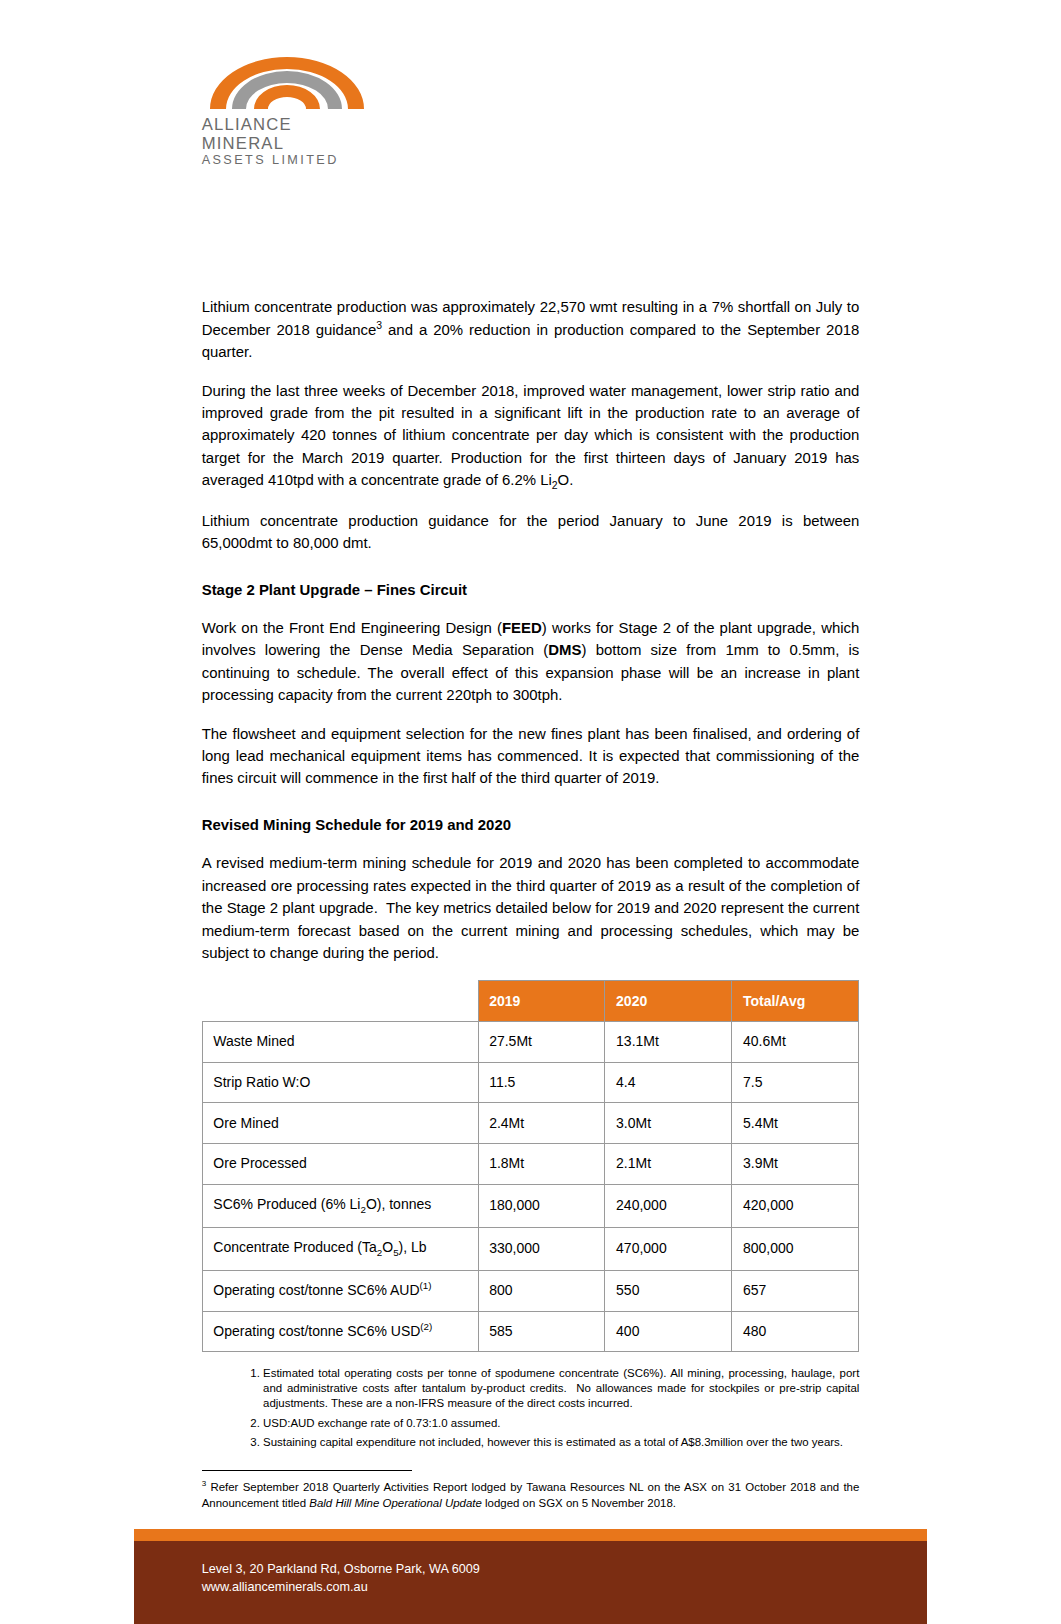ALLIANCE MINERAL
ASSETS LIMITED
Lithium concentrate production was approximately 22,570 wmt resulting in a 7% shortfall on July to December 2018 guidance3 and a 20% reduction in production compared to the September 2018 quarter.
During the last three weeks of December 2018, improved water management, lower strip ratio and improved grade from the pit resulted in a significant lift in the production rate to an average of approximately 420 tonnes of lithium concentrate per day which is consistent with the production target for the March 2019 quarter. Production for the first thirteen days of January 2019 has averaged 410tpd with a concentrate grade of 6.2% Li2O.
Lithium concentrate production guidance for the period January to June 2019 is between 65,000dmt to 80,000 dmt.
Stage 2 Plant Upgrade – Fines Circuit
Work on the Front End Engineering Design (FEED) works for Stage 2 of the plant upgrade, which involves lowering the Dense Media Separation (DMS) bottom size from 1mm to 0.5mm, is continuing to schedule. The overall effect of this expansion phase will be an increase in plant processing capacity from the current 220tph to 300tph.
The flowsheet and equipment selection for the new fines plant has been finalised, and ordering of long lead mechanical equipment items has commenced. It is expected that commissioning of the fines circuit will commence in the first half of the third quarter of 2019.
Revised Mining Schedule for 2019 and 2020
A revised medium-term mining schedule for 2019 and 2020 has been completed to accommodate increased ore processing rates expected in the third quarter of 2019 as a result of the completion of the Stage 2 plant upgrade. The key metrics detailed below for 2019 and 2020 represent the current medium-term forecast based on the current mining and processing schedules, which may be subject to change during the period.
| | 2019 | 2020 | Total/Avg |
| --- | --- | --- | --- |
| Waste Mined | 27.5Mt | 13.1Mt | 40.6Mt |
| Strip Ratio W:O | 11.5 | 4.4 | 7.5 |
| Ore Mined | 2.4Mt | 3.0Mt | 5.4Mt |
| Ore Processed | 1.8Mt | 2.1Mt | 3.9Mt |
| SC6% Produced (6% Li 2 O), tonnes | 180,000 | 240,000 | 420,000 |
| Concentrate Produced (Ta 2 O 5 ), Lb | 330,000 | 470,000 | 800,000 |
| Operating cost/tonne SC6% AUD (1) | 800 | 550 | 657 |
| Operating cost/tonne SC6% USD (2) | 585 | 400 | 480 |
Estimated total operating costs per tonne of spodumene concentrate (SC6%). All mining, processing, haulage, port and administrative costs after tantalum by-product credits. No allowances made for stockpiles or pre-strip capital adjustments. These are a non-IFRS measure of the direct costs incurred.
USD:AUD exchange rate of 0.73:1.0 assumed.
Sustaining capital expenditure not included, however this is estimated as a total of A$8.3million over the two years.
3 Refer September 2018 Quarterly Activities Report lodged by Tawana Resources NL on the ASX on 31 October 2018 and the Announcement titled Bald Hill Mine Operational Update lodged on SGX on 5 November 2018.
Level 3, 20 Parkland Rd, Osborne Park, WA 6009
www.allianceminerals.com.au